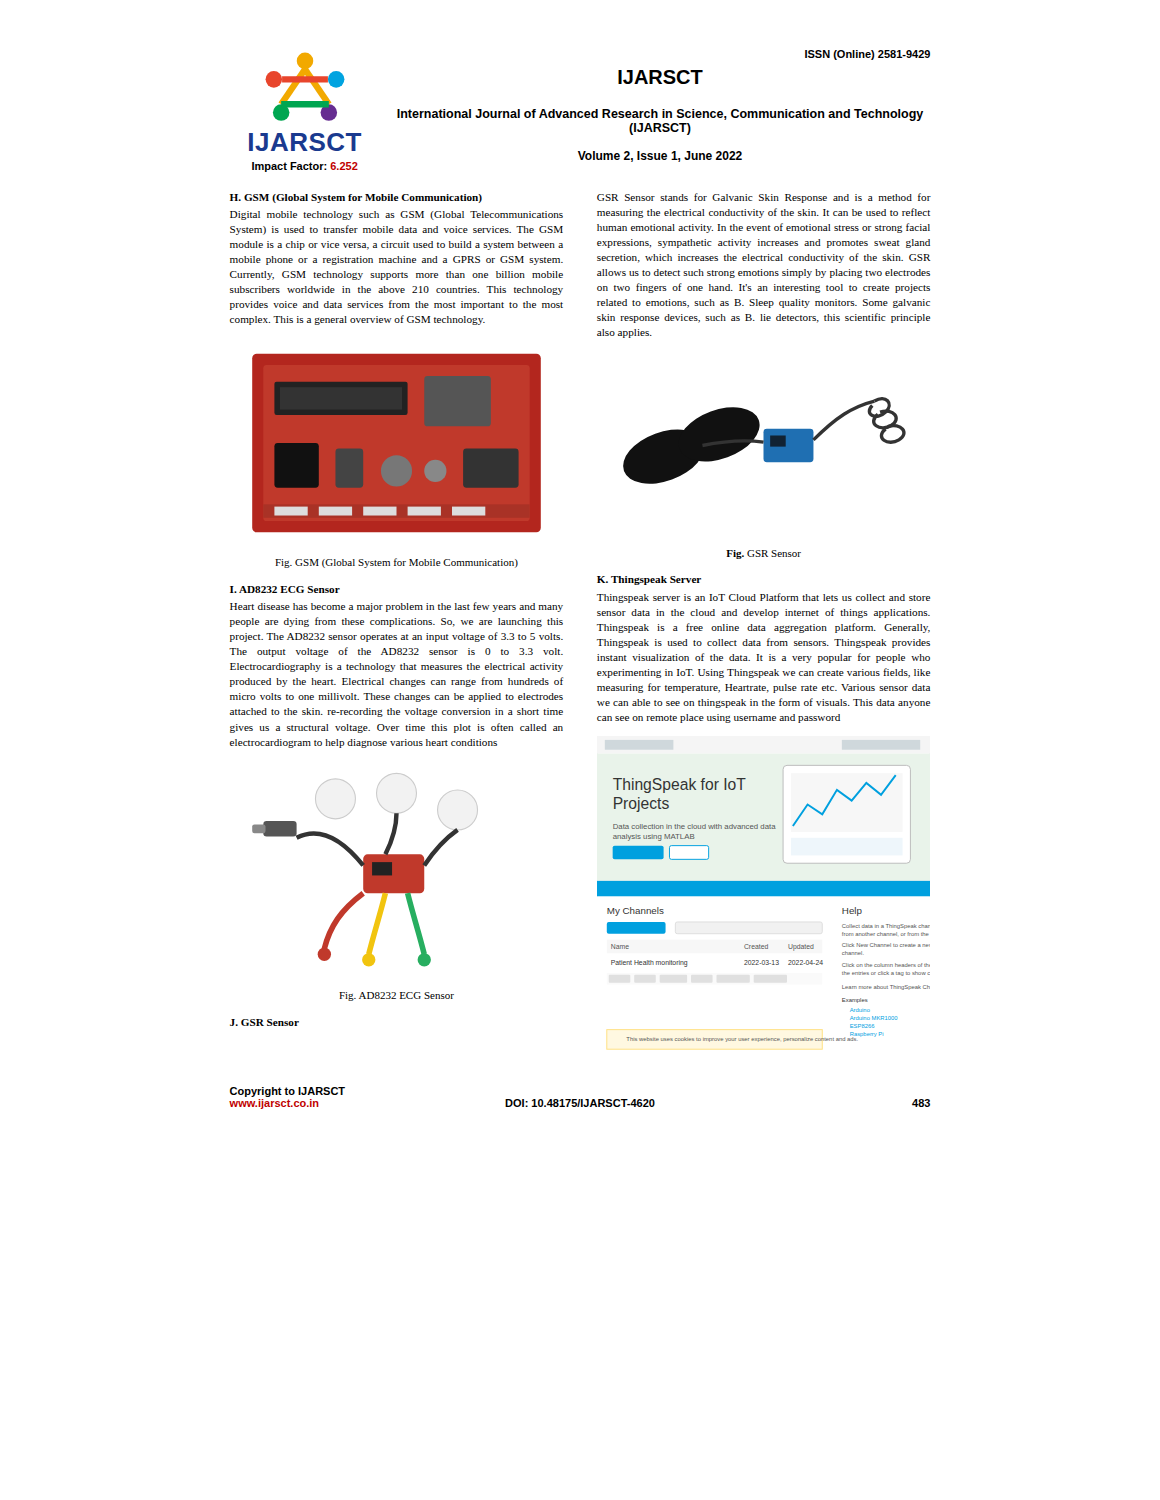IJARSCT
Impact Factor: 6.252
ISSN (Online) 2581-9429
IJARSCT
International Journal of Advanced Research in Science, Communication and Technology (IJARSCT)
Volume 2, Issue 1, June 2022
H. GSM (Global System for Mobile Communication)
Digital mobile technology such as GSM (Global Telecommunications System) is used to transfer mobile data and voice services. The GSM module is a chip or vice versa, a circuit used to build a system between a mobile phone or a registration machine and a GPRS or GSM system. Currently, GSM technology supports more than one billion mobile subscribers worldwide in the above 210 countries. This technology provides voice and data services from the most important to the most complex. This is a general overview of GSM technology.
Fig. GSM (Global System for Mobile Communication)
I. AD8232 ECG Sensor
Heart disease has become a major problem in the last few years and many people are dying from these complications. So, we are launching this project. The AD8232 sensor operates at an input voltage of 3.3 to 5 volts. The output voltage of the AD8232 sensor is 0 to 3.3 volt. Electrocardiography is a technology that measures the electrical activity produced by the heart. Electrical changes can range from hundreds of micro volts to one millivolt. These changes can be applied to electrodes attached to the skin. re-recording the voltage conversion in a short time gives us a structural voltage. Over time this plot is often called an electrocardiogram to help diagnose various heart conditions
Fig. AD8232 ECG Sensor
J. GSR Sensor
GSR Sensor stands for Galvanic Skin Response and is a method for measuring the electrical conductivity of the skin. It can be used to reflect human emotional activity. In the event of emotional stress or strong facial expressions, sympathetic activity increases and promotes sweat gland secretion, which increases the electrical conductivity of the skin. GSR allows us to detect such strong emotions simply by placing two electrodes on two fingers of one hand. It's an interesting tool to create projects related to emotions, such as B. Sleep quality monitors. Some galvanic skin response devices, such as B. lie detectors, this scientific principle also applies.
Fig. GSR Sensor
K. Thingspeak Server
Thingspeak server is an IoT Cloud Platform that lets us collect and store sensor data in the cloud and develop internet of things applications. Thingspeak is a free online data aggregation platform. Generally, Thingspeak is used to collect data from sensors. Thingspeak provides instant visualization of the data. It is a very popular for people who experimenting in IoT. Using Thingspeak we can create various fields, like measuring for temperature, Heartrate, pulse rate etc. Various sensor data we can able to see on thingspeak in the form of visuals. This data anyone can see on remote place using username and password
Copyright to IJARSCT
www.ijarsct.co.in
DOI: 10.48175/IJARSCT-4620
483